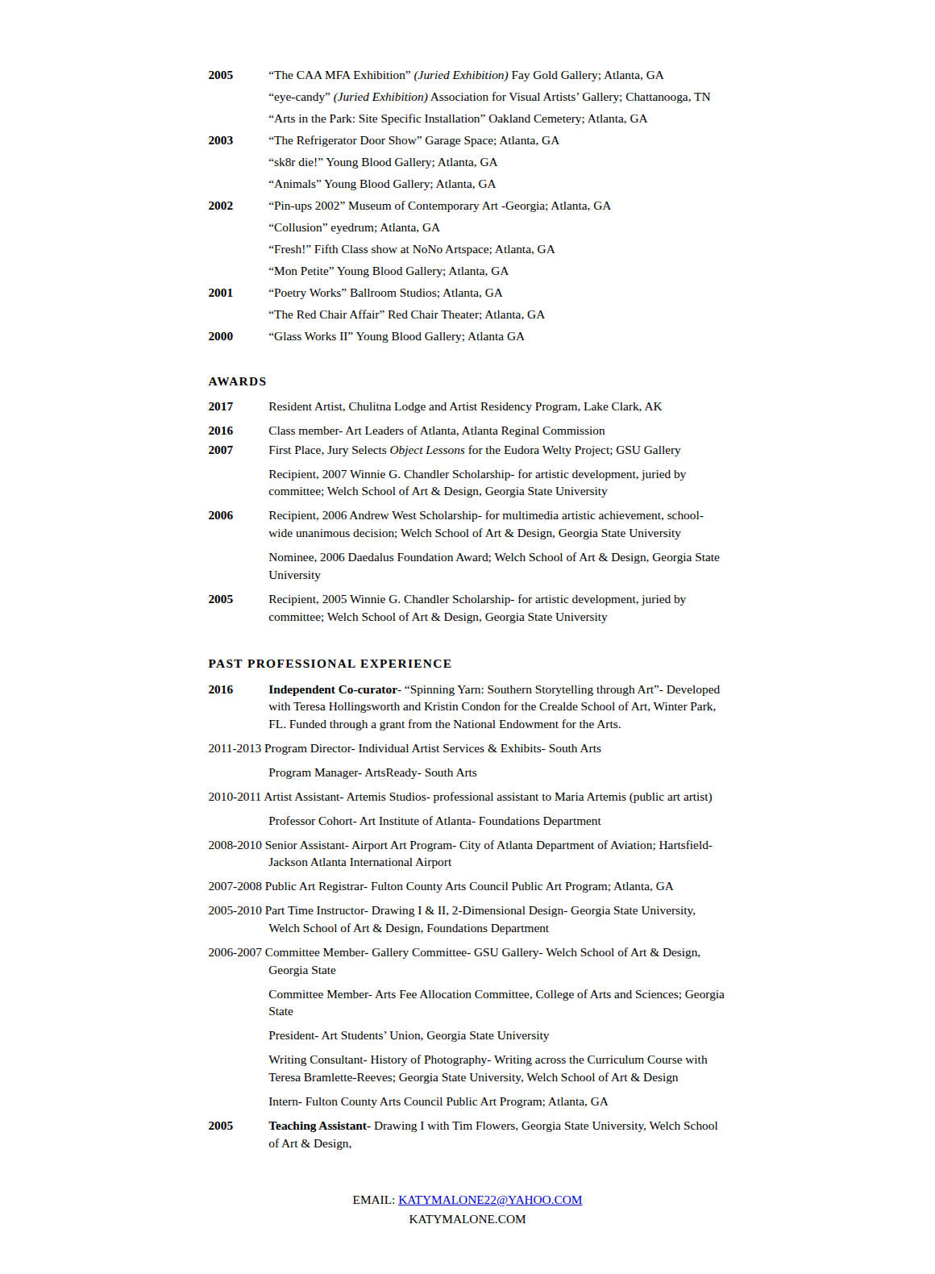| 2005 | “The CAA MFA Exhibition” (Juried Exhibition) Fay Gold Gallery; Atlanta, GA “eye-candy” (Juried Exhibition) Association for Visual Artists’ Gallery; Chattanooga, TN “Arts in the Park: Site Specific Installation” Oakland Cemetery; Atlanta, GA |
| 2003 | “The Refrigerator Door Show” Garage Space; Atlanta, GA “sk8r die!” Young Blood Gallery; Atlanta, GA “Animals” Young Blood Gallery; Atlanta, GA |
| 2002 | “Pin-ups 2002” Museum of Contemporary Art -Georgia; Atlanta, GA “Collusion” eyedrum; Atlanta, GA “Fresh!” Fifth Class show at NoNo Artspace; Atlanta, GA “Mon Petite” Young Blood Gallery; Atlanta, GA |
| 2001 | “Poetry Works” Ballroom Studios; Atlanta, GA “The Red Chair Affair” Red Chair Theater; Atlanta, GA |
| 2000 | “Glass Works II” Young Blood Gallery; Atlanta GA |
AWARDS
| 2017 | Resident Artist, Chulitna Lodge and Artist Residency Program, Lake Clark, AK |
| 2016 | Class member- Art Leaders of Atlanta, Atlanta Reginal Commission |
| 2007 | First Place, Jury Selects Object Lessons for the Eudora Welty Project; GSU Gallery Recipient, 2007 Winnie G. Chandler Scholarship- for artistic development, juried by committee; Welch School of Art & Design, Georgia State University |
| 2006 | Recipient, 2006 Andrew West Scholarship- for multimedia artistic achievement, school-wide unanimous decision; Welch School of Art & Design, Georgia State University Nominee, 2006 Daedalus Foundation Award; Welch School of Art & Design, Georgia State University |
| 2005 | Recipient, 2005 Winnie G. Chandler Scholarship- for artistic development, juried by committee; Welch School of Art & Design, Georgia State University |
PAST PROFESSIONAL EXPERIENCE
| 2016 | Independent Co-curator - “Spinning Yarn: Southern Storytelling through Art”- Developed with Teresa Hollingsworth and Kristin Condon for the Crealde School of Art, Winter Park, FL. Funded through a grant from the National Endowment for the Arts. |
2011-2013 Program Director- Individual Artist Services & Exhibits- South Arts
Program Manager- ArtsReady- South Arts
2010-2011 Artist Assistant- Artemis Studios- professional assistant to Maria Artemis (public art artist)
Professor Cohort- Art Institute of Atlanta- Foundations Department
2008-2010 Senior Assistant- Airport Art Program- City of Atlanta Department of Aviation; Hartsfield-Jackson Atlanta International Airport
2007-2008 Public Art Registrar- Fulton County Arts Council Public Art Program; Atlanta, GA
2005-2010 Part Time Instructor- Drawing I & II, 2-Dimensional Design- Georgia State University, Welch School of Art & Design, Foundations Department
2006-2007 Committee Member- Gallery Committee- GSU Gallery- Welch School of Art & Design, Georgia State
Committee Member- Arts Fee Allocation Committee, College of Arts and Sciences; Georgia State
President- Art Students’ Union, Georgia State University
Writing Consultant- History of Photography- Writing across the Curriculum Course with Teresa Bramlette-Reeves; Georgia State University, Welch School of Art & Design
Intern- Fulton County Arts Council Public Art Program; Atlanta, GA
| 2005 | Teaching Assistant- Drawing I with Tim Flowers, Georgia State University, Welch School of Art & Design, |
EMAIL: KATYMALONE22@YAHOO.COM KATYMALONE.COM